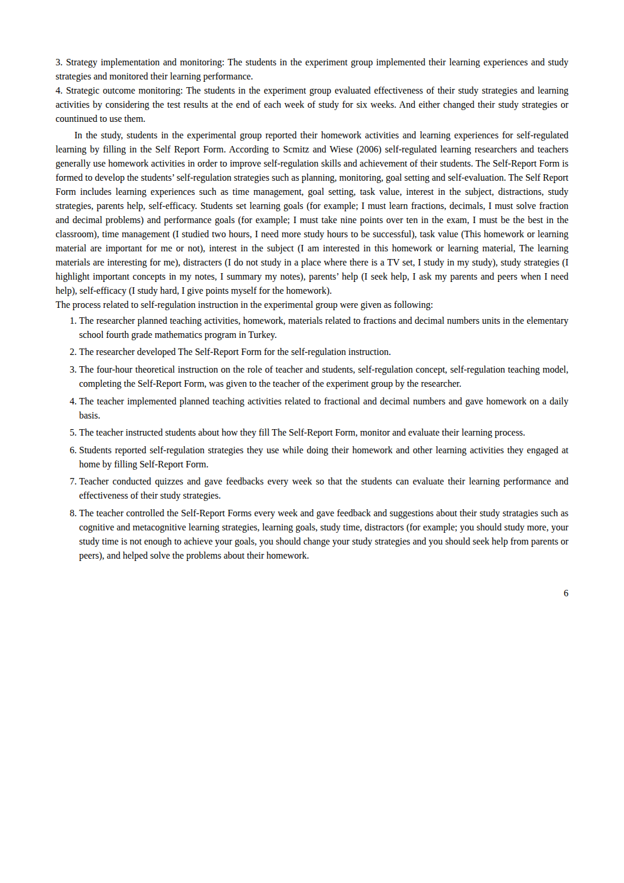3. Strategy implementation and monitoring: The students in the experiment group implemented their learning experiences and study strategies and monitored their learning performance.
4. Strategic outcome monitoring: The students in the experiment group evaluated effectiveness of their study strategies and learning activities by considering the test results at the end of each week of study for six weeks. And either changed their study strategies or countinued to use them.
In the study, students in the experimental group reported their homework activities and learning experiences for self-regulated learning by filling in the Self Report Form. According to Scmitz and Wiese (2006) self-regulated learning researchers and teachers generally use homework activities in order to improve self-regulation skills and achievement of their students. The Self-Report Form is formed to develop the students’ self-regulation strategies such as planning, monitoring, goal setting and self-evaluation. The Self Report Form includes learning experiences such as time management, goal setting, task value, interest in the subject, distractions, study strategies, parents help, self-efficacy. Students set learning goals (for example; I must learn fractions, decimals, I must solve fraction and decimal problems) and performance goals (for example; I must take nine points over ten in the exam, I must be the best in the classroom), time management (I studied two hours, I need more study hours to be successful), task value (This homework or learning material are important for me or not), interest in the subject (I am interested in this homework or learning material, The learning materials are interesting for me), distracters (I do not study in a place where there is a TV set, I study in my study), study strategies (I highlight important concepts in my notes, I summary my notes), parents’ help (I seek help, I ask my parents and peers when I need help), self-efficacy (I study hard, I give points myself for the homework).
The process related to self-regulation instruction in the experimental group were given as following:
The researcher planned teaching activities, homework, materials related to fractions and decimal numbers units in the elementary school fourth grade mathematics program in Turkey.
The researcher developed The Self-Report Form for the self-regulation instruction.
The four-hour theoretical instruction on the role of teacher and students, self-regulation concept, self-regulation teaching model, completing the Self-Report Form, was given to the teacher of the experiment group by the researcher.
The teacher implemented planned teaching activities related to fractional and decimal numbers and gave homework on a daily basis.
The teacher instructed students about how they fill The Self-Report Form, monitor and evaluate their learning process.
Students reported self-regulation strategies they use while doing their homework and other learning activities they engaged at home by filling Self-Report Form.
Teacher conducted quizzes and gave feedbacks every week so that the students can evaluate their learning performance and effectiveness of their study strategies.
The teacher controlled the Self-Report Forms every week and gave feedback and suggestions about their study stratagies such as cognitive and metacognitive learning strategies, learning goals, study time, distractors (for example; you should study more, your study time is not enough to achieve your goals, you should change your study strategies and you should seek help from parents or peers), and helped solve the problems about their homework.
6